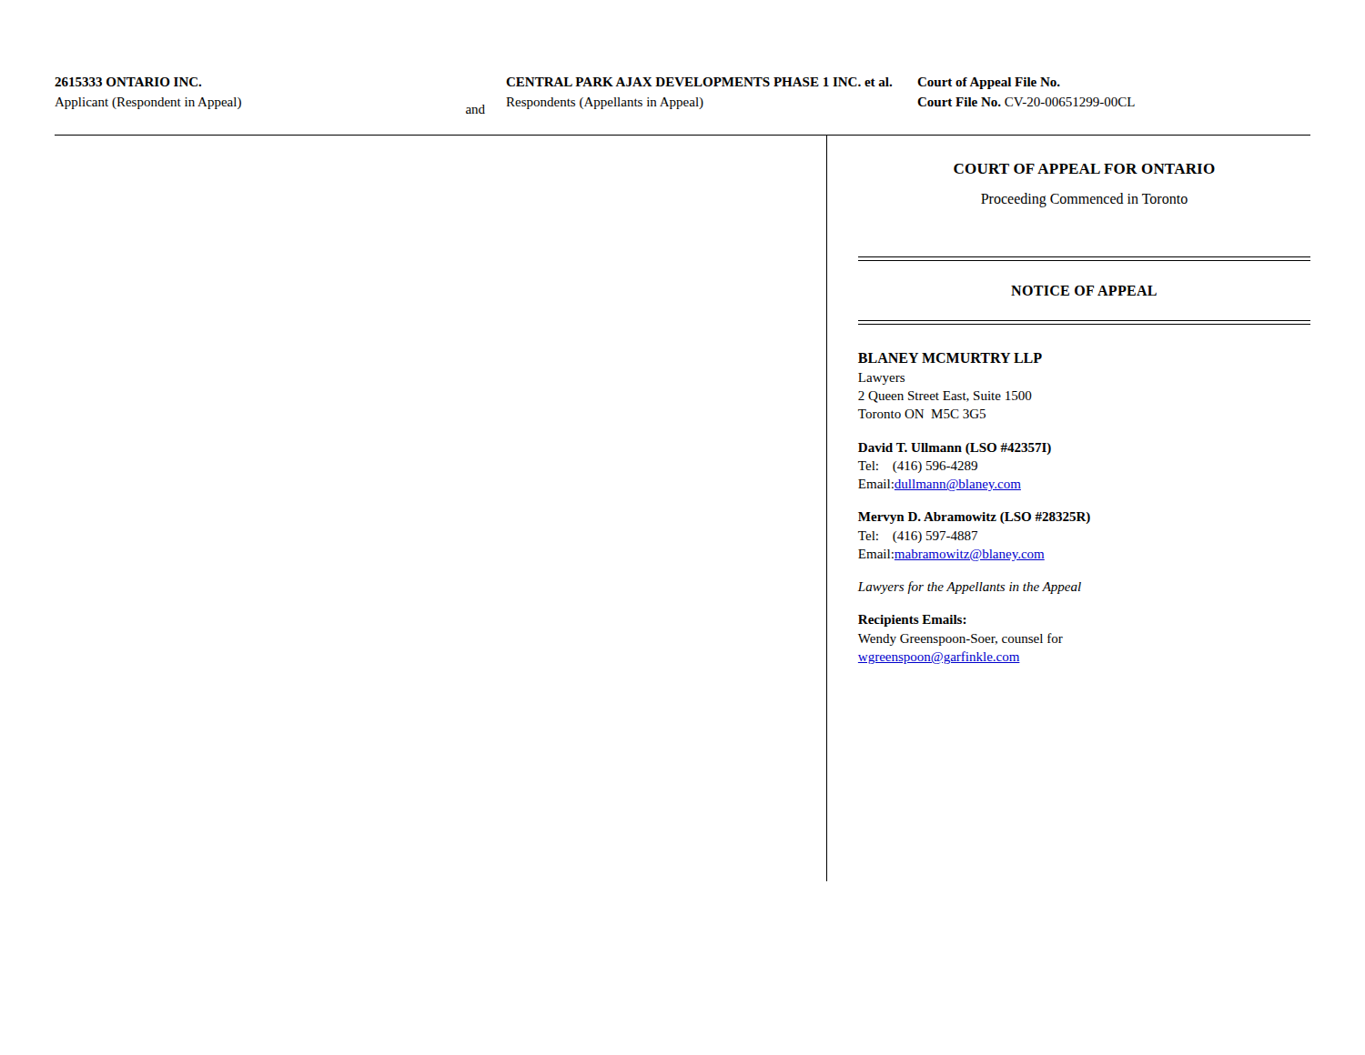2615333 ONTARIO INC.
Applicant (Respondent in Appeal)
and
CENTRAL PARK AJAX DEVELOPMENTS PHASE 1 INC. et al.
Respondents (Appellants in Appeal)
Court of Appeal File No.
Court File No. CV-20-00651299-00CL
COURT OF APPEAL FOR ONTARIO
Proceeding Commenced in Toronto
NOTICE OF APPEAL
BLANEY MCMURTRY LLP
Lawyers
2 Queen Street East, Suite 1500
Toronto ON M5C 3G5
David T. Ullmann (LSO #42357I)
Tel:(416) 596-4289
Email:dullmann@blaney.com
Mervyn D. Abramowitz (LSO #28325R)
Tel:(416) 597-4887
Email:mabramowitz@blaney.com
Lawyers for the Appellants in the Appeal
Recipients Emails:
Wendy Greenspoon-Soer, counsel for
wgreenspoon@garfinkle.com